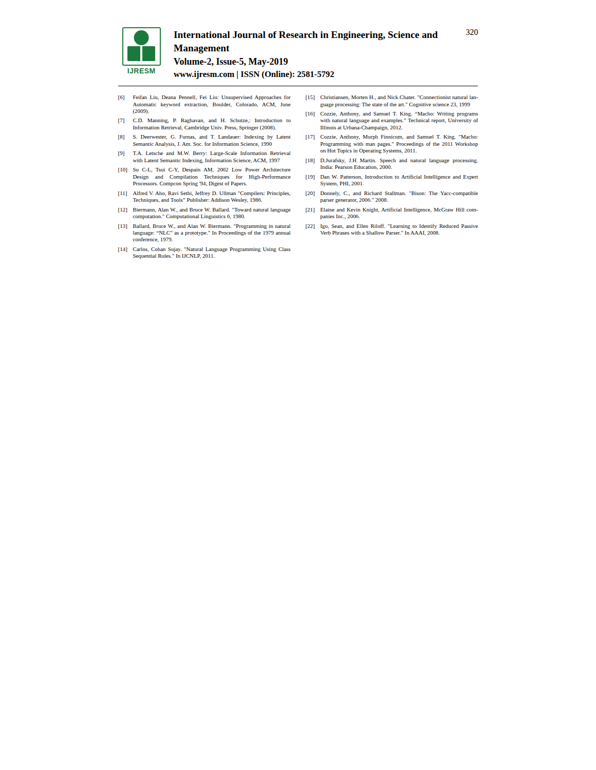320
IJRESM
International Journal of Research in Engineering, Science and Management
Volume-2, Issue-5, May-2019
www.ijresm.com | ISSN (Online): 2581-5792
[6] Feifan Liu, Deana Pennell, Fei Liu: Unsupervised Approaches for Automatic keyword extraction, Boulder, Colorado, ACM, June (2009).
[7] C.D. Manning, P. Raghavan, and H. Schutze,: Introduction to Information Retrieval, Cambridge Univ. Press, Springer (2008).
[8] S. Deerwester, G. Furnas, and T. Landauer: Indexing by Latent Semantic Analysis, J. Am. Soc. for Information Science, 1990
[9] T.A. Letsche and M.W. Berry: Large-Scale Information Retrieval with Latent Semantic Indexing, Information Science, ACM, 1997
[10] Su C-L, Tsui C-Y, Despain AM, 2002 Low Power Architecture Design and Compilation Techniques for High-Performance Processors. Compcon Spring '94, Digest of Papers.
[11] Alfred V. Aho, Ravi Sethi, Jeffrey D. Ullman "Compilers: Principles, Techniques, and Tools” Publisher: Addison Wesley, 1986.
[12] Biermann, Alan W., and Bruce W. Ballard. "Toward natural language computation." Computational Linguistics 6, 1980.
[13] Ballard, Bruce W., and Alan W. Biermann. "Programming in natural language: “NLC” as a prototype." In Proceedings of the 1979 annual conference, 1979.
[14] Carlos, Cohan Sujay. "Natural Language Programming Using Class Sequential Rules." In IJCNLP, 2011.
[15] Christiansen, Morten H., and Nick Chater. "Connectionist natural language processing: The state of the art." Cognitive science 23, 1999
[16] Cozzie, Anthony, and Samuel T. King. “Macho: Writing programs with natural language and examples.” Technical report, University of Illinois at Urbana-Champaign, 2012.
[17] Cozzie, Anthony, Murph Finnicum, and Samuel T. King. "Macho: Programming with man pages." Proceedings of the 2011 Workshop on Hot Topics in Operating Systems, 2011.
[18] D.Jurafsky, J.H Martin. Speech and natural language processing. India: Pearson Education, 2000.
[19] Dan W. Patterson, Introduction to Artificial Intelligence and Expert System, PHI, 2001.
[20] Donnely, C., and Richard Stallman. "Bison: The Yacc-compatible parser generator, 2006." 2008.
[21] Elaine and Kevin Knight, Artificial Intelligence, McGraw Hill companies Inc., 2006.
[22] Igo, Sean, and Ellen Riloff. "Learning to Identify Reduced Passive Verb Phrases with a Shallow Parser." In AAAI, 2008.